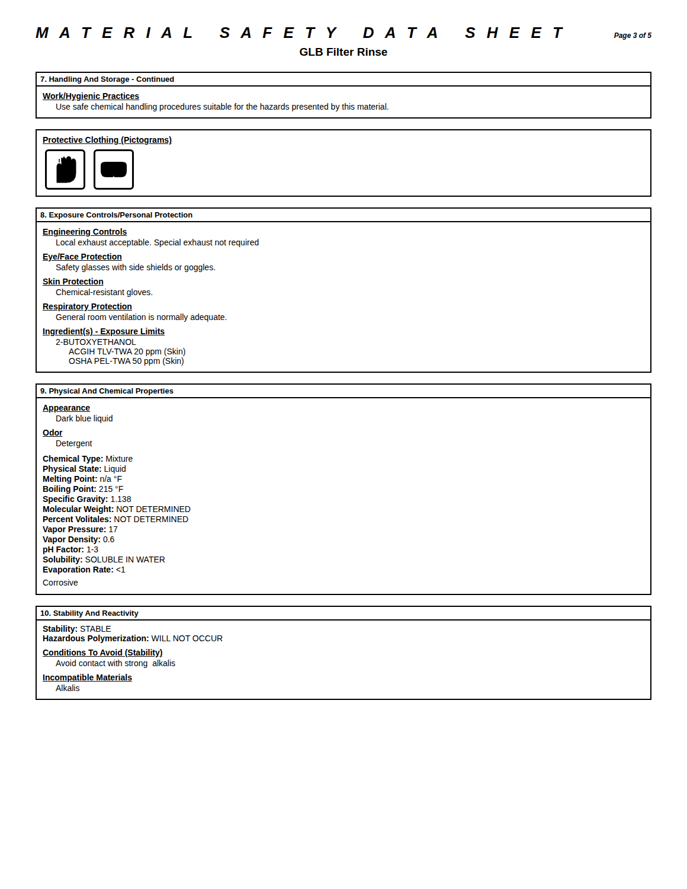M A T E R I A L S A F E T Y D A T A S H E E T
Page 3 of 5
GLB Filter Rinse
7. Handling And Storage - Continued
Work/Hygienic Practices
Use safe chemical handling procedures suitable for the hazards presented by this material.
Protective Clothing (Pictograms)
8. Exposure Controls/Personal Protection
Engineering Controls
Local exhaust acceptable. Special exhaust not required
Eye/Face Protection
Safety glasses with side shields or goggles.
Skin Protection
Chemical-resistant gloves.
Respiratory Protection
General room ventilation is normally adequate.
Ingredient(s) - Exposure Limits
2-BUTOXYETHANOL
ACGIH TLV-TWA 20 ppm (Skin)
OSHA PEL-TWA 50 ppm (Skin)
9. Physical And Chemical Properties
Appearance
Dark blue liquid
Odor
Detergent
Chemical Type: Mixture
Physical State: Liquid
Melting Point: n/a °F
Boiling Point: 215 °F
Specific Gravity: 1.138
Molecular Weight: NOT DETERMINED
Percent Volitales: NOT DETERMINED
Vapor Pressure: 17
Vapor Density: 0.6
pH Factor: 1-3
Solubility: SOLUBLE IN WATER
Evaporation Rate: <1
Corrosive
10. Stability And Reactivity
Stability: STABLE
Hazardous Polymerization: WILL NOT OCCUR
Conditions To Avoid (Stability)
Avoid contact with strong alkalis
Incompatible Materials
Alkalis